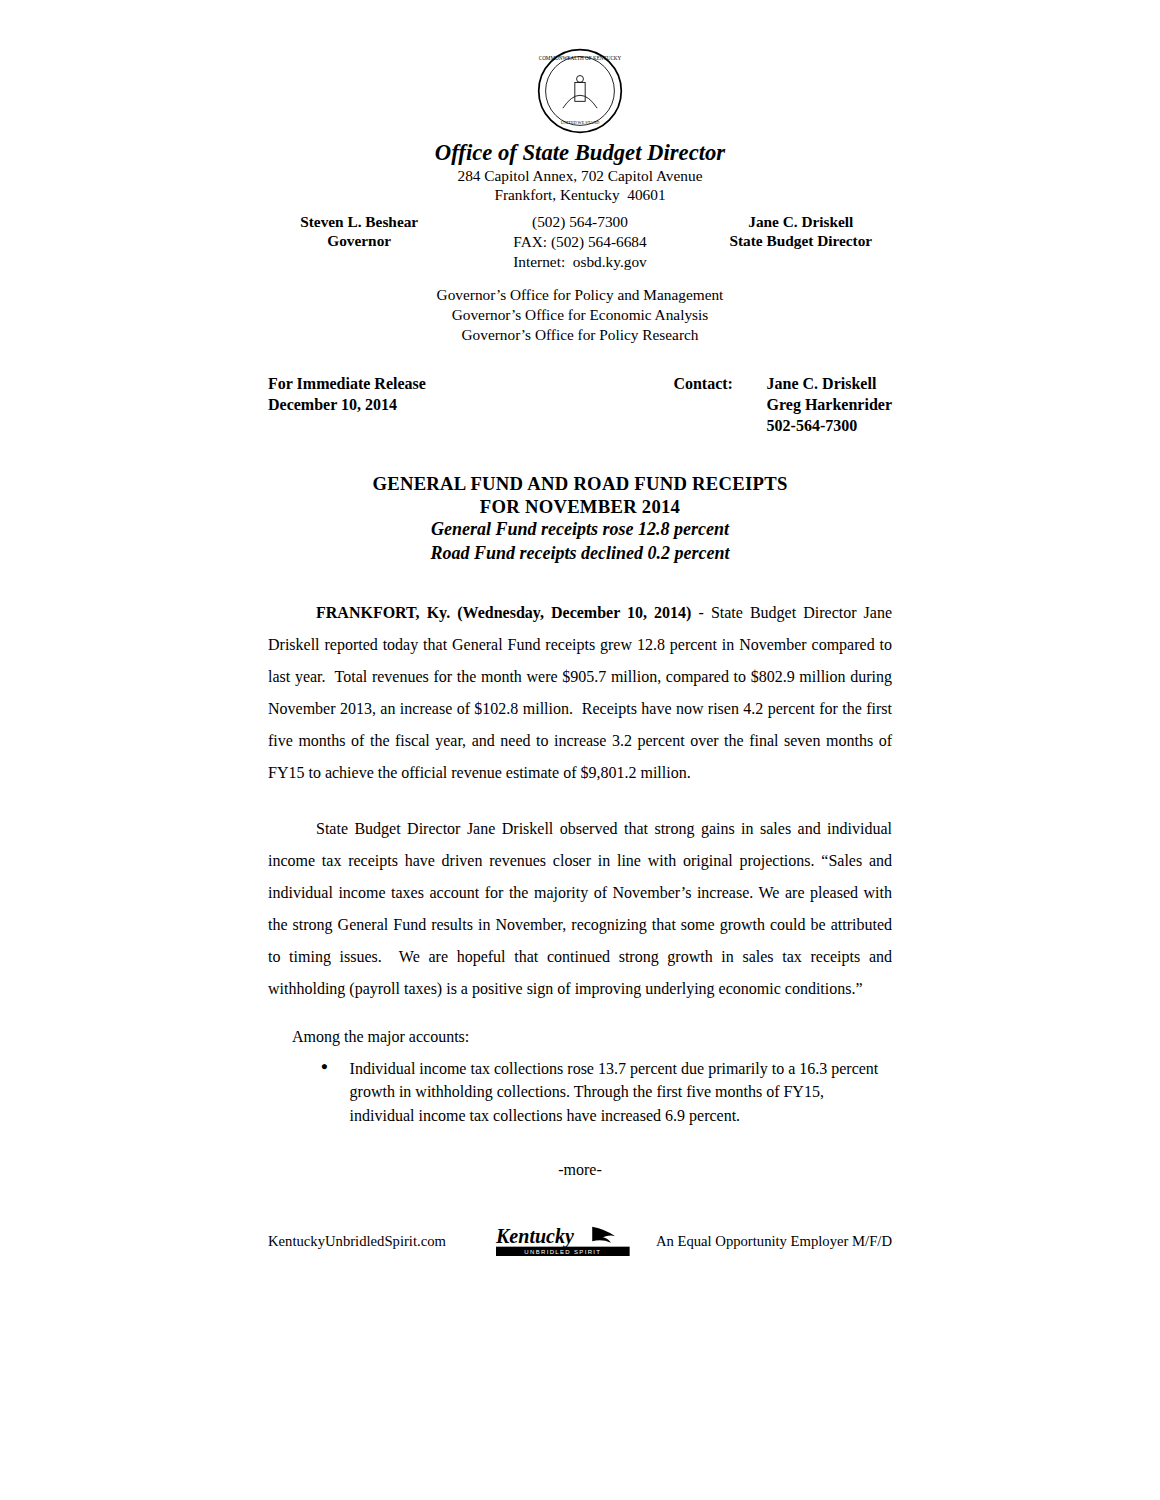Office of State Budget Director
284 Capitol Annex, 702 Capitol Avenue
Frankfort, Kentucky 40601
Steven L. Beshear
Governor
(502) 564-7300
FAX: (502) 564-6684
Internet: osbd.ky.gov
Jane C. Driskell
State Budget Director
Governor’s Office for Policy and Management
Governor’s Office for Economic Analysis
Governor’s Office for Policy Research
For Immediate Release
December 10, 2014
Contact:
Jane C. Driskell
Greg Harkenrider
502-564-7300
GENERAL FUND AND ROAD FUND RECEIPTS
FOR NOVEMBER 2014
General Fund receipts rose 12.8 percent
Road Fund receipts declined 0.2 percent
FRANKFORT, Ky. (Wednesday, December 10, 2014) - State Budget Director Jane Driskell reported today that General Fund receipts grew 12.8 percent in November compared to last year. Total revenues for the month were $905.7 million, compared to $802.9 million during November 2013, an increase of $102.8 million. Receipts have now risen 4.2 percent for the first five months of the fiscal year, and need to increase 3.2 percent over the final seven months of FY15 to achieve the official revenue estimate of $9,801.2 million.
State Budget Director Jane Driskell observed that strong gains in sales and individual income tax receipts have driven revenues closer in line with original projections. “Sales and individual income taxes account for the majority of November’s increase. We are pleased with the strong General Fund results in November, recognizing that some growth could be attributed to timing issues. We are hopeful that continued strong growth in sales tax receipts and withholding (payroll taxes) is a positive sign of improving underlying economic conditions.”
Among the major accounts:
Individual income tax collections rose 13.7 percent due primarily to a 16.3 percent growth in withholding collections. Through the first five months of FY15, individual income tax collections have increased 6.9 percent.
-more-
KentuckyUnbridledSpirit.com
An Equal Opportunity Employer M/F/D